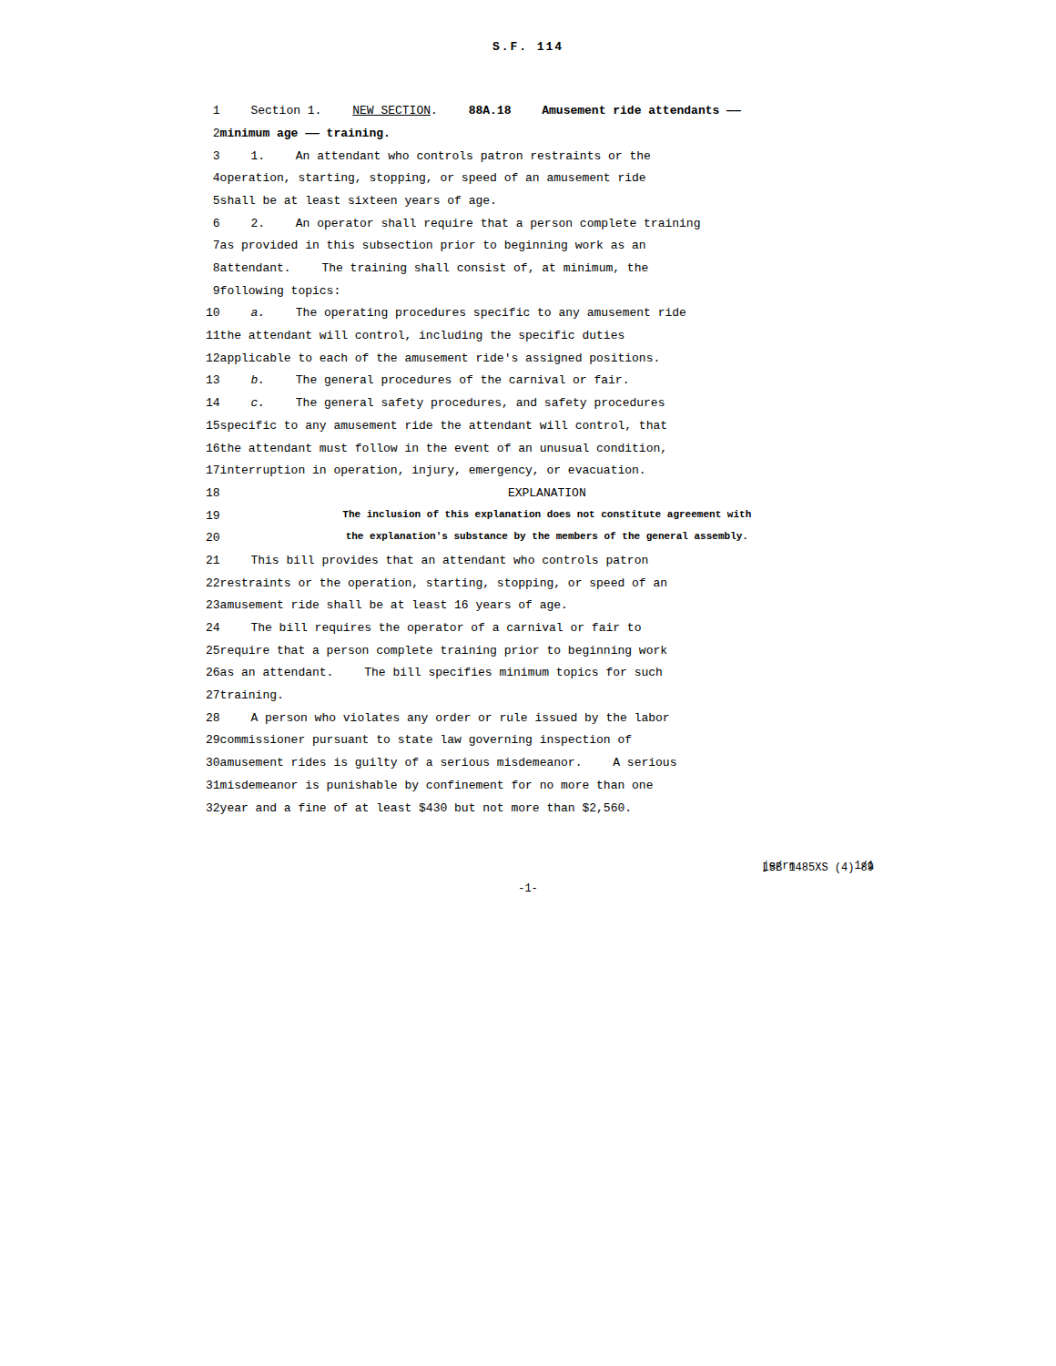S.F. 114
| 1 | Section 1. NEW SECTION . 88A.18 Amusement ride attendants —— |
| 2 | minimum age —— training. |
| 3 | 1. An attendant who controls patron restraints or the |
| 4 | operation, starting, stopping, or speed of an amusement ride |
| 5 | shall be at least sixteen years of age. |
| 6 | 2. An operator shall require that a person complete training |
| 7 | as provided in this subsection prior to beginning work as an |
| 8 | attendant. The training shall consist of, at minimum, the |
| 9 | following topics: |
| 10 | a. The operating procedures specific to any amusement ride |
| 11 | the attendant will control, including the specific duties |
| 12 | applicable to each of the amusement ride's assigned positions. |
| 13 | b. The general procedures of the carnival or fair. |
| 14 | c. The general safety procedures, and safety procedures |
| 15 | specific to any amusement ride the attendant will control, that |
| 16 | the attendant must follow in the event of an unusual condition, |
| 17 | interruption in operation, injury, emergency, or evacuation. |
| 18 | EXPLANATION |
| 19 | The inclusion of this explanation does not constitute agreement with |
| 20 | the explanation's substance by the members of the general assembly. |
| 21 | This bill provides that an attendant who controls patron |
| 22 | restraints or the operation, starting, stopping, or speed of an |
| 23 | amusement ride shall be at least 16 years of age. |
| 24 | The bill requires the operator of a carnival or fair to |
| 25 | require that a person complete training prior to beginning work |
| 26 | as an attendant. The bill specifies minimum topics for such |
| 27 | training. |
| 28 | A person who violates any order or rule issued by the labor |
| 29 | commissioner pursuant to state law governing inspection of |
| 30 | amusement rides is guilty of a serious misdemeanor. A serious |
| 31 | misdemeanor is punishable by confinement for no more than one |
| 32 | year and a fine of at least $430 but not more than $2,560. |
LSB 1485XS (4) 89
-1-
je/rn 1/1